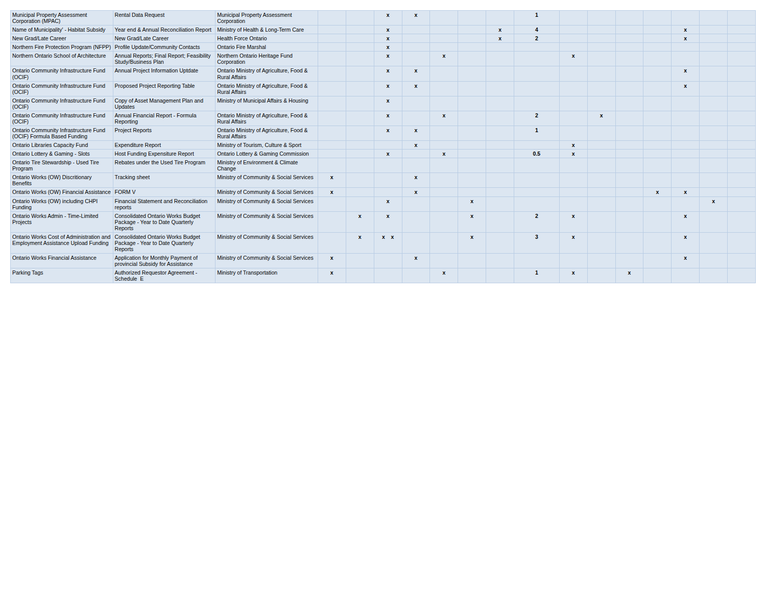| Municipal Property Assessment Corporation (MPAC) | Rental Data Request | Municipal Property Assessment Corporation | | | x | x | | | | 1 | | | | | | | |
| Name of Municipality' - Habitat Subsidy | Year end & Annual Reconciliation Report | Ministry of Health & Long-Term Care | | | x | | | | x | 4 | | | | | x | | |
| New Grad/Late Career | New Grad/Late Career | Health Force Ontario | | | x | | | | x | 2 | | | | | x | | |
| Northern Fire Protection Program (NFPP) | Profile Update/Community Contacts | Ontario Fire Marshal | | | x | | | | | | | | | | | | |
| Northern Ontario School of Architecture | Annual Reports; Final Report; Feasibility Study/Business Plan | Northern Ontario Heritage Fund Corporation | | | x | | x | | | | x | | | | | | |
| Ontario Community Infrastructure Fund (OCIF) | Annual Project Information Uptdate | Ontario Ministry of Agriculture, Food & Rural Affairs | | | x | x | | | | | | | | | x | | |
| Ontario Community Infrastructure Fund (OCIF) | Proposed Project Reporting Table | Ontario Ministry of Agriculture, Food & Rural Affairs | | | x | x | | | | | | | | | x | | |
| Ontario Community Infrastructure Fund (OCIF) | Copy of Asset Management Plan and Updates | Ministry of Municipal Affairs & Housing | | | x | | | | | | | | | | | | |
| Ontario Community Infrastructure Fund (OCIF) | Annual Financial Report - Formula Reporting | Ontario Ministry of Agriculture, Food & Rural Affairs | | | x | | x | | | 2 | | x | | | | | |
| Ontario Community Infrastructure Fund (OCIF) Formula Based Funding | Project Reports | Ontario Ministry of Agriculture, Food & Rural Affairs | | | x | x | | | | 1 | | | | | | | |
| Ontario Libraries Capacity Fund | Expenditure Report | Ministry of Tourism, Culture & Sport | | | | x | | | | | x | | | | | | |
| Ontario Lottery & Gaming - Slots | Host Funding Expensiture Report | Ontario Lottery & Gaming Commission | | | x | | x | | | 0.5 | x | | | | | | |
| Ontario Tire Stewardship - Used Tire Program | Rebates under the Used Tire Program | Ministry of Environment & Climate Change | | | | | | | | | | | | | | | |
| Ontario Works (OW) Discritionary Benefits | Tracking sheet | Ministry of Community & Social Services | x | | | x | | | | | | | | | | | |
| Ontario Works (OW) Financial Assistance | FORM V | Ministry of Community & Social Services | x | | | x | | | | | | | | x | x | | |
| Ontario Works (OW) including CHPI Funding | Financial Statement and Reconciliation reports | Ministry of Community & Social Services | | | x | | | x | | | | | | | | x | |
| Ontario Works Admin - Time-Limited Projects | Consolidated Ontario Works Budget Package - Year to Date Quarterly Reports | Ministry of Community & Social Services | | x | x | | | x | | 2 | x | | | | x | | |
| Ontario Works Cost of Administration and Employment Assistance Upload Funding | Consolidated Ontario Works Budget Package - Year to Date Quarterly Reports | Ministry of Community & Social Services | | x | x x | | | x | | 3 | x | | | | x | | |
| Ontario Works Financial Assistance | Application for Monthly Payment of provincial Subsidy for Assistance | Ministry of Community & Social Services | x | | | x | | | | | | | | | x | | |
| Parking Tags | Authorized Requestor Agreement - Schedule E | Ministry of Transportation | x | | | | x | | | 1 | x | | x | | | | |